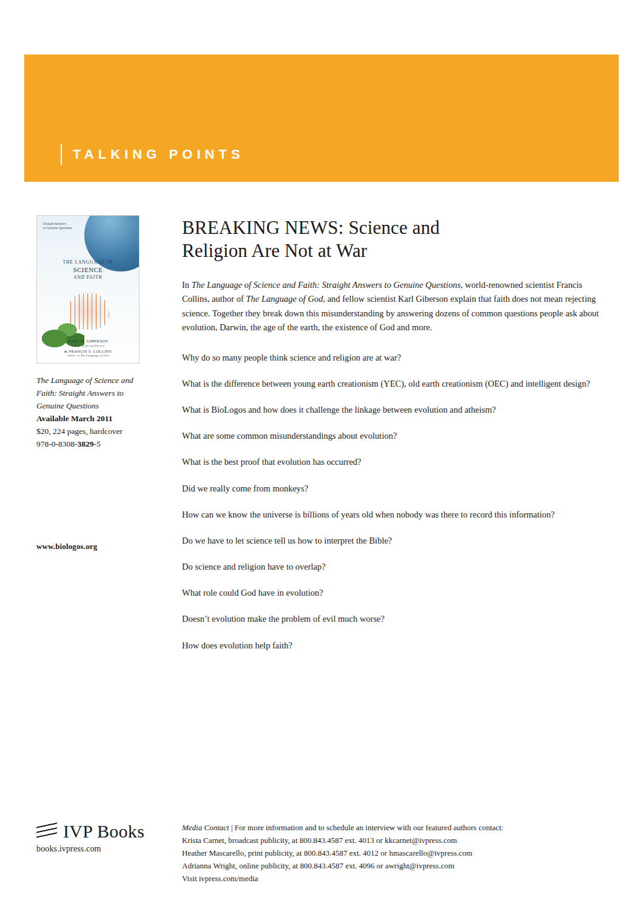Talking Points
Straight Answers
to Genuine Questions
THE LANGUAGE OF SCIENCE
AND FAITH
KARL W. GIBERSON Author of Saving Darwin & FRANCIS S. COLLINS Author of The Language of God
The Language of Science and
Faith: Straight Answers to
Genuine Questions
Available March 2011
$20, 224 pages, hardcover
978-0-8308-3829-5
www.biologos.org
BREAKING NEWS: Science and
Religion Are Not at War
In The Language of Science and Faith: Straight Answers to Genuine Questions, world-renowned scientist Francis Collins, author of The Language of God, and fellow scientist Karl Giberson explain that faith does not mean rejecting science. Together they break down this misunderstanding by answering dozens of common questions people ask about evolution, Darwin, the age of the earth, the existence of God and more.
Why do so many people think science and religion are at war?
What is the difference between young earth creationism (YEC), old earth creationism (OEC) and intelligent design?
What is BioLogos and how does it challenge the linkage between evolution and atheism?
What are some common misunderstandings about evolution?
What is the best proof that evolution has occurred?
Did we really come from monkeys?
How can we know the universe is billions of years old when nobody was there to record this information?
Do we have to let science tell us how to interpret the Bible?
Do science and religion have to overlap?
What role could God have in evolution?
Doesn’t evolution make the problem of evil much worse?
How does evolution help faith?
IVP Books
books.ivpress.com
Media Contact | For more information and to schedule an interview with our featured authors contact:
Krista Carnet, broadcast publicity, at 800.843.4587 ext. 4013 or kkcarnet@ivpress.com
Heather Mascarello, print publicity, at 800.843.4587 ext. 4012 or hmascarello@ivpress.com
Adrianna Wright, online publicity, at 800.843.4587 ext. 4096 or awright@ivpress.com
Visit ivpress.com/media